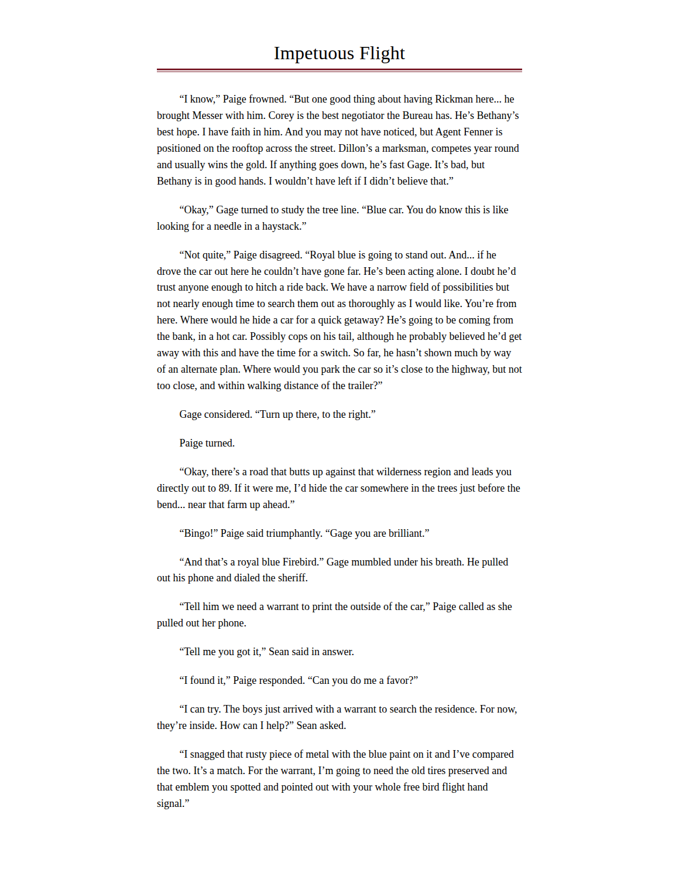Impetuous Flight
“I know,” Paige frowned. “But one good thing about having Rickman here... he brought Messer with him. Corey is the best negotiator the Bureau has. He’s Bethany’s best hope. I have faith in him. And you may not have noticed, but Agent Fenner is positioned on the rooftop across the street. Dillon’s a marksman, competes year round and usually wins the gold. If anything goes down, he’s fast Gage. It’s bad, but Bethany is in good hands. I wouldn’t have left if I didn’t believe that.”
“Okay,” Gage turned to study the tree line. “Blue car. You do know this is like looking for a needle in a haystack.”
“Not quite,” Paige disagreed. “Royal blue is going to stand out. And... if he drove the car out here he couldn’t have gone far. He’s been acting alone. I doubt he’d trust anyone enough to hitch a ride back. We have a narrow field of possibilities but not nearly enough time to search them out as thoroughly as I would like. You’re from here. Where would he hide a car for a quick getaway? He’s going to be coming from the bank, in a hot car. Possibly cops on his tail, although he probably believed he’d get away with this and have the time for a switch. So far, he hasn’t shown much by way of an alternate plan. Where would you park the car so it’s close to the highway, but not too close, and within walking distance of the trailer?”
Gage considered. “Turn up there, to the right.”
Paige turned.
“Okay, there’s a road that butts up against that wilderness region and leads you directly out to 89. If it were me, I’d hide the car somewhere in the trees just before the bend... near that farm up ahead.”
“Bingo!” Paige said triumphantly. “Gage you are brilliant.”
“And that’s a royal blue Firebird.” Gage mumbled under his breath. He pulled out his phone and dialed the sheriff.
“Tell him we need a warrant to print the outside of the car,” Paige called as she pulled out her phone.
“Tell me you got it,” Sean said in answer.
“I found it,” Paige responded. “Can you do me a favor?”
“I can try. The boys just arrived with a warrant to search the residence. For now, they’re inside. How can I help?” Sean asked.
“I snagged that rusty piece of metal with the blue paint on it and I’ve compared the two. It’s a match. For the warrant, I’m going to need the old tires preserved and that emblem you spotted and pointed out with your whole free bird flight hand signal.”